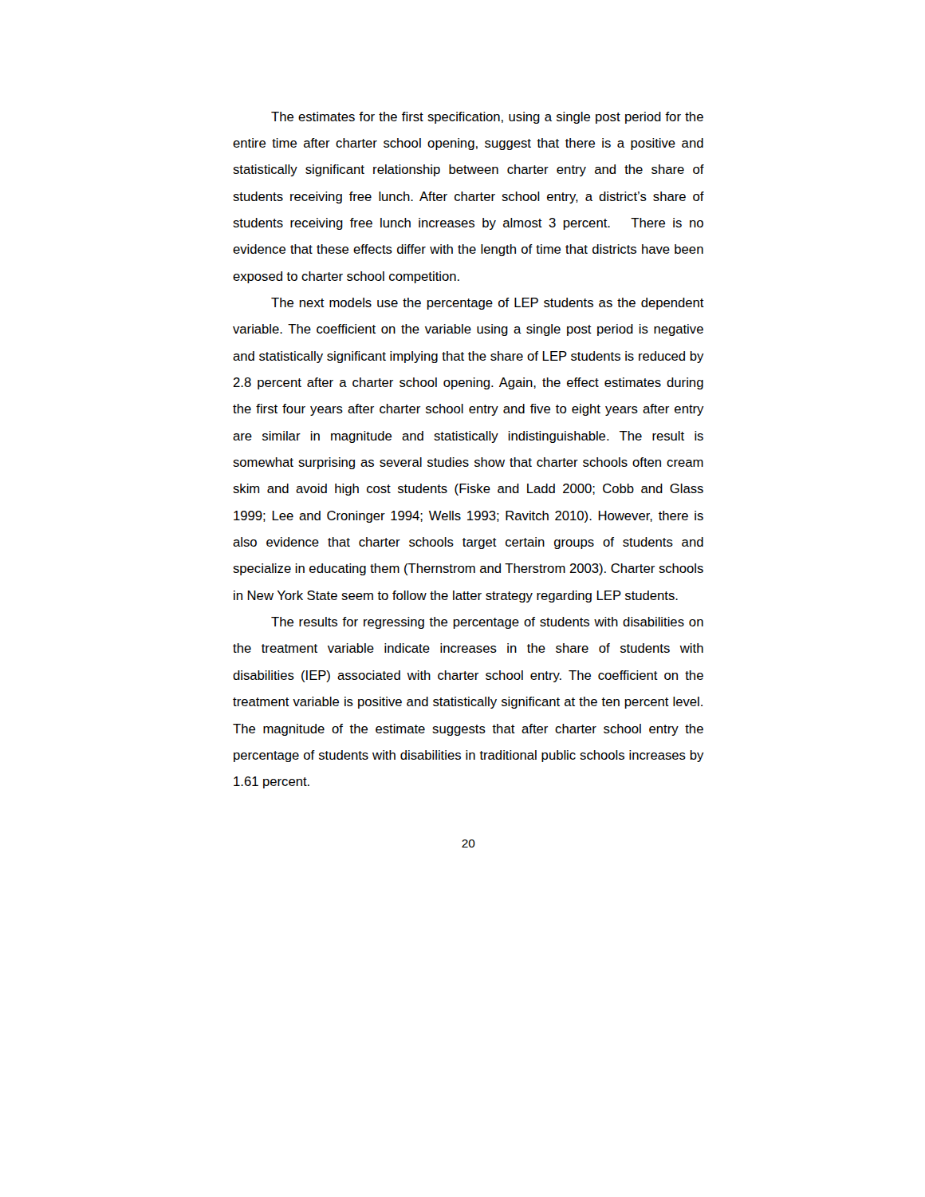The estimates for the first specification, using a single post period for the entire time after charter school opening, suggest that there is a positive and statistically significant relationship between charter entry and the share of students receiving free lunch. After charter school entry, a district’s share of students receiving free lunch increases by almost 3 percent. There is no evidence that these effects differ with the length of time that districts have been exposed to charter school competition.
The next models use the percentage of LEP students as the dependent variable. The coefficient on the variable using a single post period is negative and statistically significant implying that the share of LEP students is reduced by 2.8 percent after a charter school opening. Again, the effect estimates during the first four years after charter school entry and five to eight years after entry are similar in magnitude and statistically indistinguishable. The result is somewhat surprising as several studies show that charter schools often cream skim and avoid high cost students (Fiske and Ladd 2000; Cobb and Glass 1999; Lee and Croninger 1994; Wells 1993; Ravitch 2010). However, there is also evidence that charter schools target certain groups of students and specialize in educating them (Thernstrom and Therstrom 2003). Charter schools in New York State seem to follow the latter strategy regarding LEP students.
The results for regressing the percentage of students with disabilities on the treatment variable indicate increases in the share of students with disabilities (IEP) associated with charter school entry. The coefficient on the treatment variable is positive and statistically significant at the ten percent level. The magnitude of the estimate suggests that after charter school entry the percentage of students with disabilities in traditional public schools increases by 1.61 percent.
20